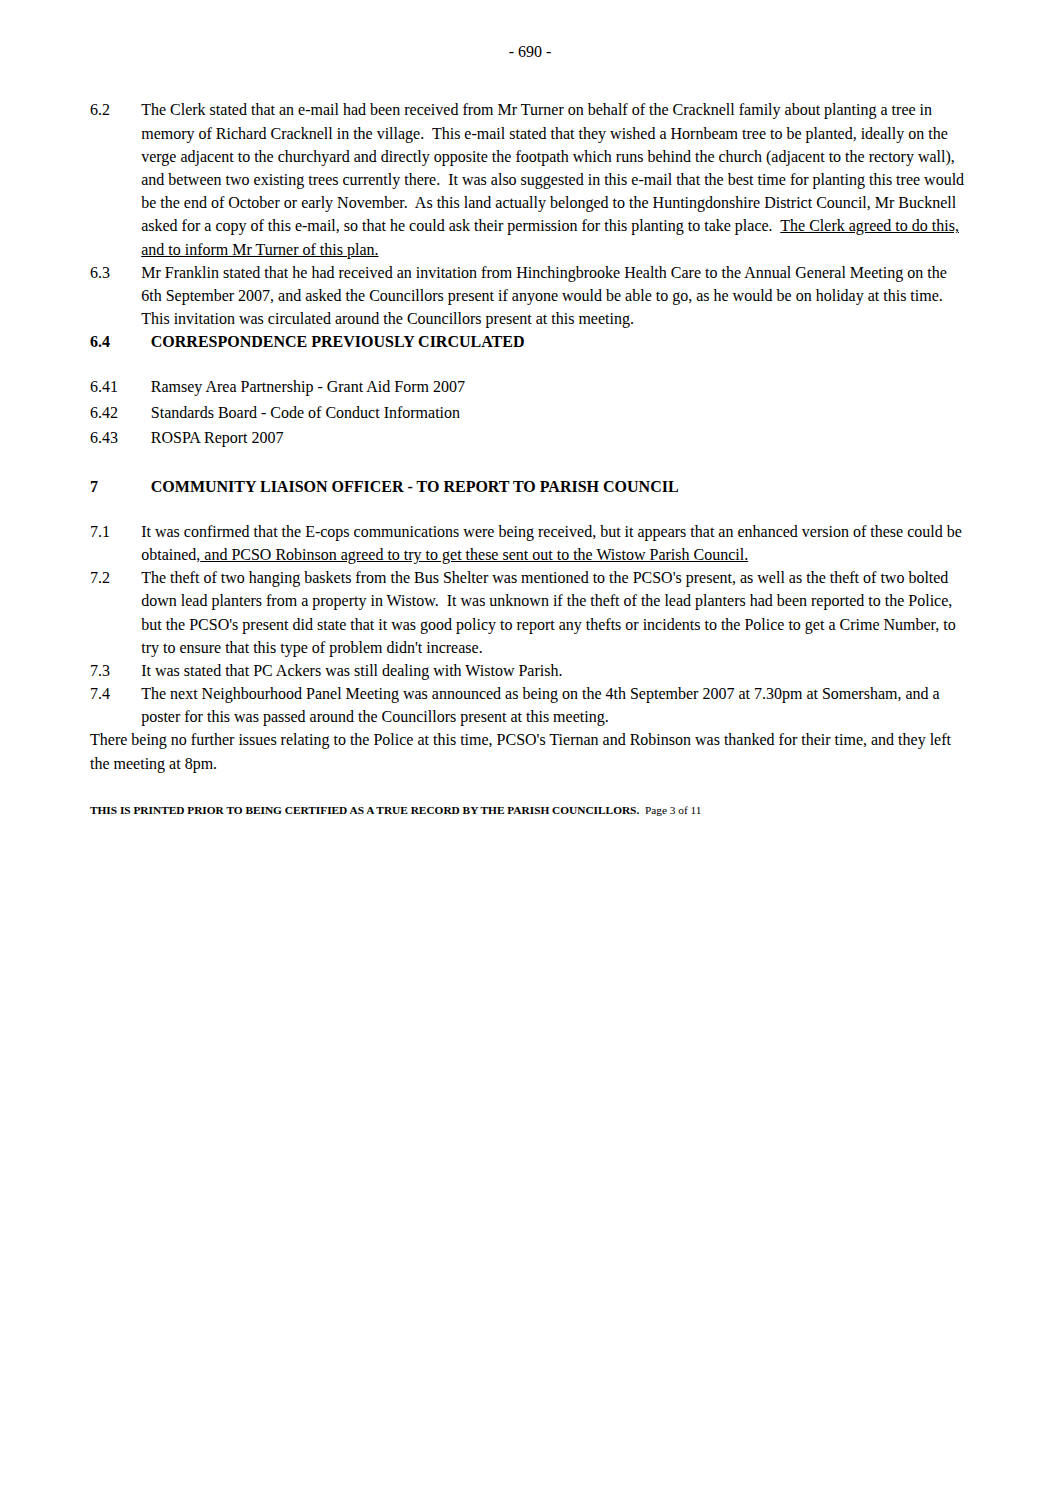- 690 -
6.2 The Clerk stated that an e-mail had been received from Mr Turner on behalf of the Cracknell family about planting a tree in memory of Richard Cracknell in the village. This e-mail stated that they wished a Hornbeam tree to be planted, ideally on the verge adjacent to the churchyard and directly opposite the footpath which runs behind the church (adjacent to the rectory wall), and between two existing trees currently there. It was also suggested in this e-mail that the best time for planting this tree would be the end of October or early November. As this land actually belonged to the Huntingdonshire District Council, Mr Bucknell asked for a copy of this e-mail, so that he could ask their permission for this planting to take place. The Clerk agreed to do this, and to inform Mr Turner of this plan.
6.3 Mr Franklin stated that he had received an invitation from Hinchingbrooke Health Care to the Annual General Meeting on the 6th September 2007, and asked the Councillors present if anyone would be able to go, as he would be on holiday at this time. This invitation was circulated around the Councillors present at this meeting.
6.4 CORRESPONDENCE PREVIOUSLY CIRCULATED
6.41 Ramsey Area Partnership - Grant Aid Form 2007
6.42 Standards Board - Code of Conduct Information
6.43 ROSPA Report 2007
7 COMMUNITY LIAISON OFFICER - TO REPORT TO PARISH COUNCIL
7.1 It was confirmed that the E-cops communications were being received, but it appears that an enhanced version of these could be obtained, and PCSO Robinson agreed to try to get these sent out to the Wistow Parish Council.
7.2 The theft of two hanging baskets from the Bus Shelter was mentioned to the PCSO's present, as well as the theft of two bolted down lead planters from a property in Wistow. It was unknown if the theft of the lead planters had been reported to the Police, but the PCSO's present did state that it was good policy to report any thefts or incidents to the Police to get a Crime Number, to try to ensure that this type of problem didn't increase.
7.3 It was stated that PC Ackers was still dealing with Wistow Parish.
7.4 The next Neighbourhood Panel Meeting was announced as being on the 4th September 2007 at 7.30pm at Somersham, and a poster for this was passed around the Councillors present at this meeting.
There being no further issues relating to the Police at this time, PCSO's Tiernan and Robinson was thanked for their time, and they left the meeting at 8pm.
THIS IS PRINTED PRIOR TO BEING CERTIFIED AS A TRUE RECORD BY THE PARISH COUNCILLORS. Page 3 of 11